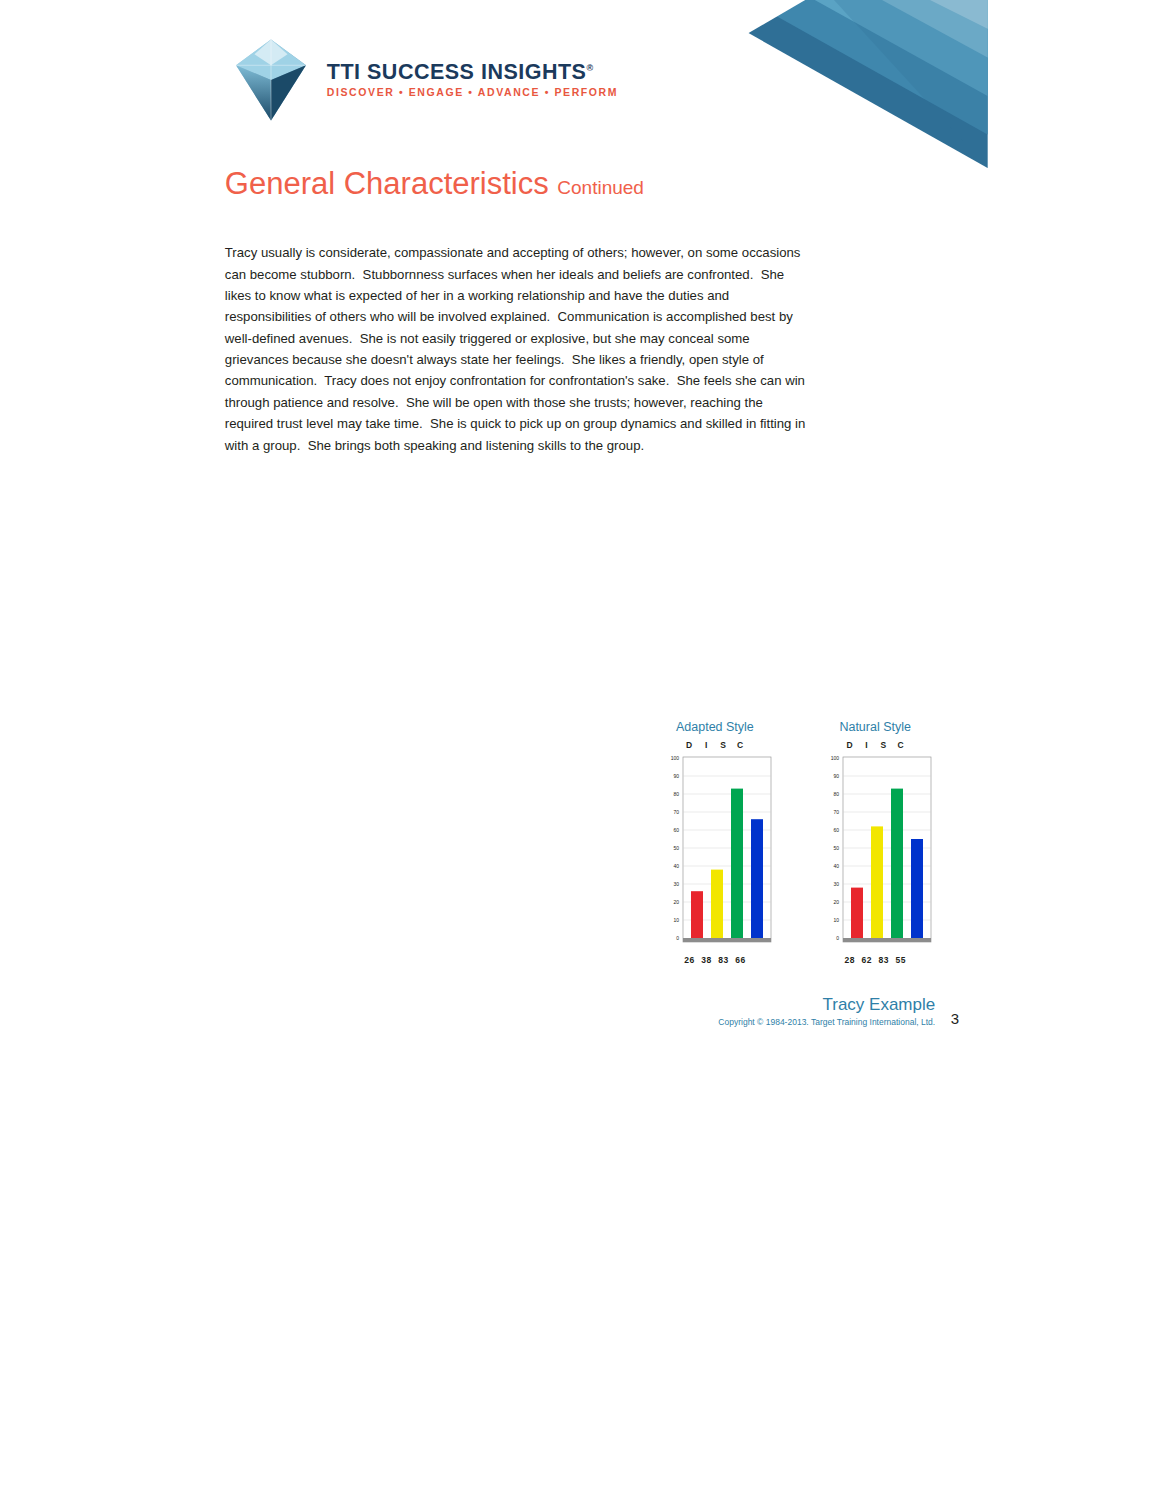TTI SUCCESS INSIGHTS®
DISCOVER • ENGAGE • ADVANCE • PERFORM
General Characteristics Continued
Tracy usually is considerate, compassionate and accepting of others; however, on some occasions can become stubborn. Stubbornness surfaces when her ideals and beliefs are confronted. She likes to know what is expected of her in a working relationship and have the duties and responsibilities of others who will be involved explained. Communication is accomplished best by well-defined avenues. She is not easily triggered or explosive, but she may conceal some grievances because she doesn't always state her feelings. She likes a friendly, open style of communication. Tracy does not enjoy confrontation for confrontation's sake. She feels she can win through patience and resolve. She will be open with those she trusts; however, reaching the required trust level may take time. She is quick to pick up on group dynamics and skilled in fitting in with a group. She brings both speaking and listening skills to the group.
Adapted Style
DISC
100 90 80 70 60 50 40 30 20 10 0
26388366
Natural Style
DISC
100 90 80 70 60 50 40 30 20 10 0
28628355
Tracy Example
Copyright © 1984-2013. Target Training International, Ltd.
3